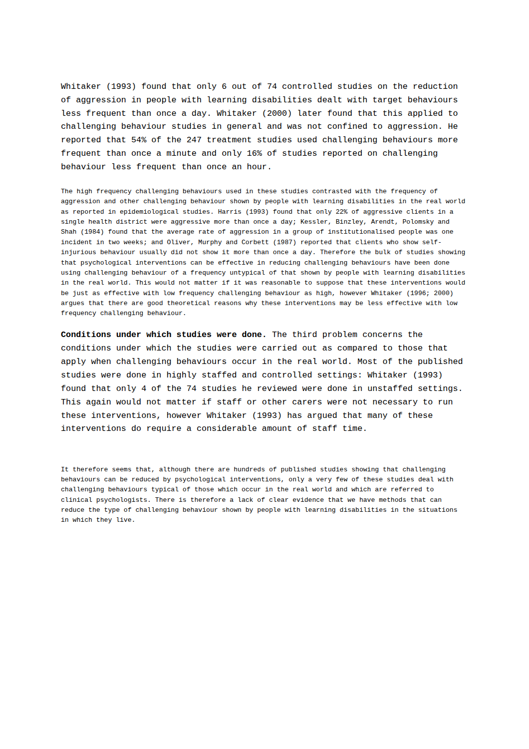Whitaker (1993) found that only 6 out of 74 controlled studies on the reduction of aggression in people with learning disabilities dealt with target behaviours less frequent than once a day. Whitaker (2000) later found that this applied to challenging behaviour studies in general and was not confined to aggression. He reported that 54% of the 247 treatment studies used challenging behaviours more frequent than once a minute and only 16% of studies reported on challenging behaviour less frequent than once an hour.
The high frequency challenging behaviours used in these studies contrasted with the frequency of aggression and other challenging behaviour shown by people with learning disabilities in the real world as reported in epidemiological studies. Harris (1993) found that only 22% of aggressive clients in a single health district were aggressive more than once a day; Kessler, Binzley, Arendt, Polomsky and Shah (1984) found that the average rate of aggression in a group of institutionalised people was one incident in two weeks; and Oliver, Murphy and Corbett (1987) reported that clients who show self-injurious behaviour usually did not show it more than once a day. Therefore the bulk of studies showing that psychological interventions can be effective in reducing challenging behaviours have been done using challenging behaviour of a frequency untypical of that shown by people with learning disabilities in the real world. This would not matter if it was reasonable to suppose that these interventions would be just as effective with low frequency challenging behaviour as high, however Whitaker (1996; 2000) argues that there are good theoretical reasons why these interventions may be less effective with low frequency challenging behaviour.
Conditions under which studies were done. The third problem concerns the conditions under which the studies were carried out as compared to those that apply when challenging behaviours occur in the real world. Most of the published studies were done in highly staffed and controlled settings: Whitaker (1993) found that only 4 of the 74 studies he reviewed were done in unstaffed settings. This again would not matter if staff or other carers were not necessary to run these interventions, however Whitaker (1993) has argued that many of these interventions do require a considerable amount of staff time.
It therefore seems that, although there are hundreds of published studies showing that challenging behaviours can be reduced by psychological interventions, only a very few of these studies deal with challenging behaviours typical of those which occur in the real world and which are referred to clinical psychologists. There is therefore a lack of clear evidence that we have methods that can reduce the type of challenging behaviour shown by people with learning disabilities in the situations in which they live.